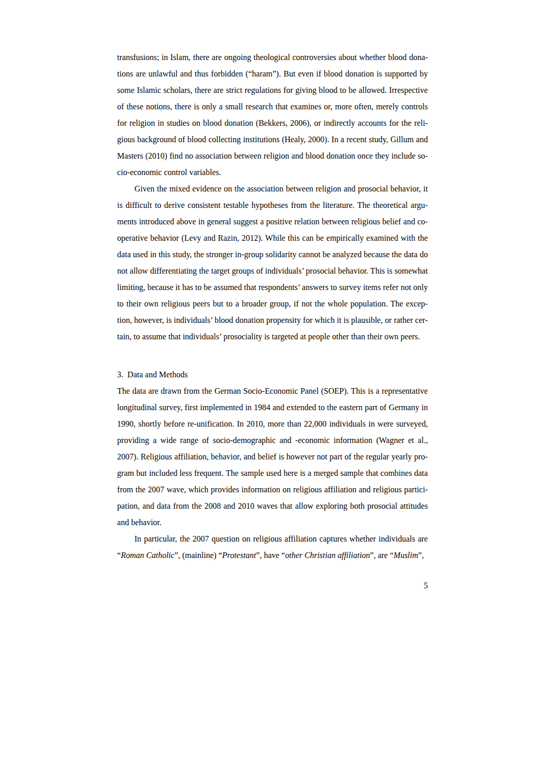transfusions; in Islam, there are ongoing theological controversies about whether blood donations are unlawful and thus forbidden (“haram”). But even if blood donation is supported by some Islamic scholars, there are strict regulations for giving blood to be allowed. Irrespective of these notions, there is only a small research that examines or, more often, merely controls for religion in studies on blood donation (Bekkers, 2006), or indirectly accounts for the religious background of blood collecting institutions (Healy, 2000). In a recent study, Gillum and Masters (2010) find no association between religion and blood donation once they include socio-economic control variables.
Given the mixed evidence on the association between religion and prosocial behavior, it is difficult to derive consistent testable hypotheses from the literature. The theoretical arguments introduced above in general suggest a positive relation between religious belief and cooperative behavior (Levy and Razin, 2012). While this can be empirically examined with the data used in this study, the stronger in-group solidarity cannot be analyzed because the data do not allow differentiating the target groups of individuals’ prosocial behavior. This is somewhat limiting, because it has to be assumed that respondents’ answers to survey items refer not only to their own religious peers but to a broader group, if not the whole population. The exception, however, is individuals’ blood donation propensity for which it is plausible, or rather certain, to assume that individuals’ prosociality is targeted at people other than their own peers.
3. Data and Methods
The data are drawn from the German Socio-Economic Panel (SOEP). This is a representative longitudinal survey, first implemented in 1984 and extended to the eastern part of Germany in 1990, shortly before re-unification. In 2010, more than 22,000 individuals in were surveyed, providing a wide range of socio-demographic and -economic information (Wagner et al., 2007). Religious affiliation, behavior, and belief is however not part of the regular yearly program but included less frequent. The sample used here is a merged sample that combines data from the 2007 wave, which provides information on religious affiliation and religious participation, and data from the 2008 and 2010 waves that allow exploring both prosocial attitudes and behavior.
In particular, the 2007 question on religious affiliation captures whether individuals are “Roman Catholic”, (mainline) “Protestant”, have “other Christian affiliation”, are “Muslim”,
5